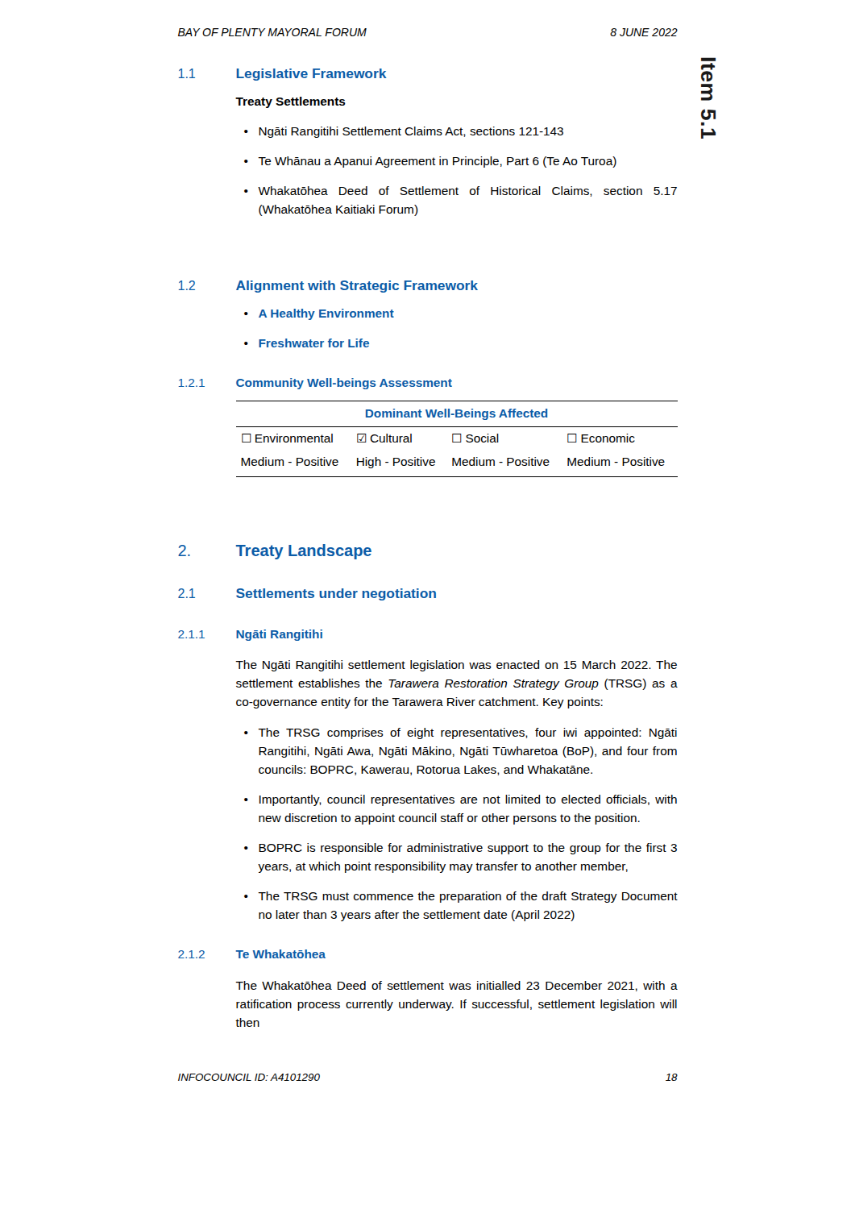Item 5.1
BAY OF PLENTY MAYORAL FORUM
8 JUNE 2022
1.1
Legislative Framework
Treaty Settlements
Ngāti Rangitihi Settlement Claims Act, sections 121-143
Te Whānau a Apanui Agreement in Principle, Part 6 (Te Ao Turoa)
Whakatōhea Deed of Settlement of Historical Claims, section 5.17 (Whakatōhea Kaitiaki Forum)
1.2
Alignment with Strategic Framework
A Healthy Environment
Freshwater for Life
1.2.1
Community Well-beings Assessment
| Dominant Well-Beings Affected |
| --- |
| ☐ Environmental | ☑ Cultural | ☐ Social | ☐ Economic |
| Medium - Positive | High - Positive | Medium - Positive | Medium - Positive |
2.
Treaty Landscape
2.1
Settlements under negotiation
2.1.1
Ngāti Rangitihi
The Ngāti Rangitihi settlement legislation was enacted on 15 March 2022. The settlement establishes the Tarawera Restoration Strategy Group (TRSG) as a co-governance entity for the Tarawera River catchment. Key points:
The TRSG comprises of eight representatives, four iwi appointed: Ngāti Rangitihi, Ngāti Awa, Ngāti Mākino, Ngāti Tūwharetoa (BoP), and four from councils: BOPRC, Kawerau, Rotorua Lakes, and Whakatāne.
Importantly, council representatives are not limited to elected officials, with new discretion to appoint council staff or other persons to the position.
BOPRC is responsible for administrative support to the group for the first 3 years, at which point responsibility may transfer to another member,
The TRSG must commence the preparation of the draft Strategy Document no later than 3 years after the settlement date (April 2022)
2.1.2
Te Whakatōhea
The Whakatōhea Deed of settlement was initialled 23 December 2021, with a ratification process currently underway. If successful, settlement legislation will then
INFOCOUNCIL ID: A4101290
18